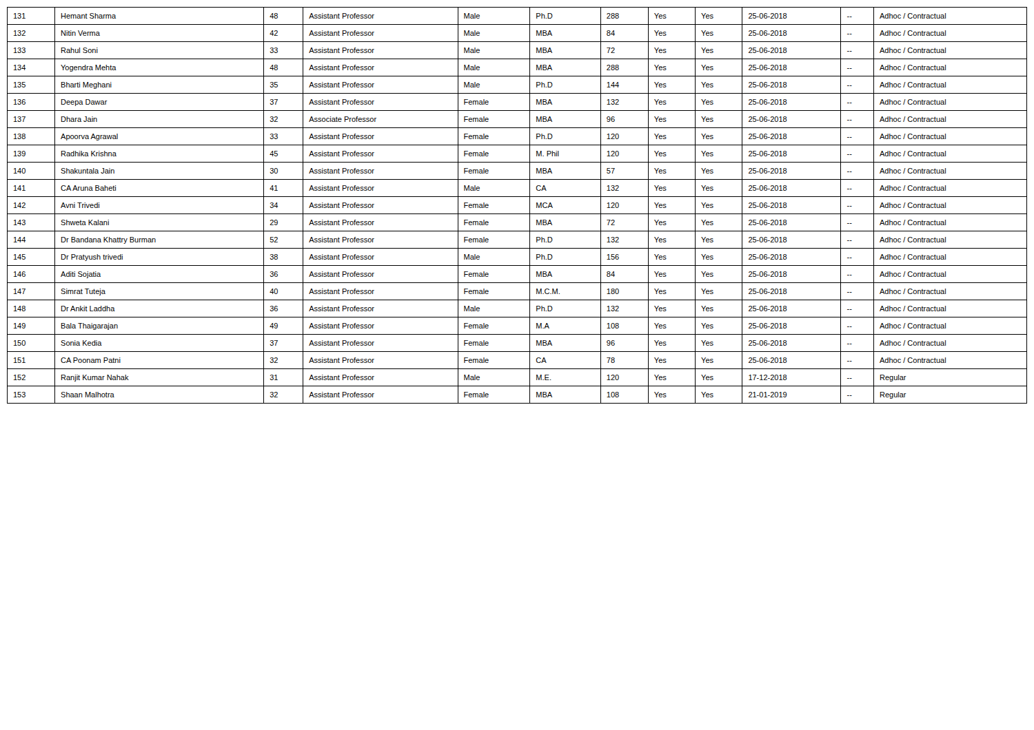| 131 | Hemant Sharma | 48 | Assistant Professor | Male | Ph.D | 288 | Yes | Yes | 25-06-2018 | -- | Adhoc / Contractual |
| 132 | Nitin Verma | 42 | Assistant Professor | Male | MBA | 84 | Yes | Yes | 25-06-2018 | -- | Adhoc / Contractual |
| 133 | Rahul Soni | 33 | Assistant Professor | Male | MBA | 72 | Yes | Yes | 25-06-2018 | -- | Adhoc / Contractual |
| 134 | Yogendra Mehta | 48 | Assistant Professor | Male | MBA | 288 | Yes | Yes | 25-06-2018 | -- | Adhoc / Contractual |
| 135 | Bharti Meghani | 35 | Assistant Professor | Male | Ph.D | 144 | Yes | Yes | 25-06-2018 | -- | Adhoc / Contractual |
| 136 | Deepa Dawar | 37 | Assistant Professor | Female | MBA | 132 | Yes | Yes | 25-06-2018 | -- | Adhoc / Contractual |
| 137 | Dhara Jain | 32 | Associate Professor | Female | MBA | 96 | Yes | Yes | 25-06-2018 | -- | Adhoc / Contractual |
| 138 | Apoorva Agrawal | 33 | Assistant Professor | Female | Ph.D | 120 | Yes | Yes | 25-06-2018 | -- | Adhoc / Contractual |
| 139 | Radhika Krishna | 45 | Assistant Professor | Female | M. Phil | 120 | Yes | Yes | 25-06-2018 | -- | Adhoc / Contractual |
| 140 | Shakuntala Jain | 30 | Assistant Professor | Female | MBA | 57 | Yes | Yes | 25-06-2018 | -- | Adhoc / Contractual |
| 141 | CA Aruna Baheti | 41 | Assistant Professor | Male | CA | 132 | Yes | Yes | 25-06-2018 | -- | Adhoc / Contractual |
| 142 | Avni Trivedi | 34 | Assistant Professor | Female | MCA | 120 | Yes | Yes | 25-06-2018 | -- | Adhoc / Contractual |
| 143 | Shweta Kalani | 29 | Assistant Professor | Female | MBA | 72 | Yes | Yes | 25-06-2018 | -- | Adhoc / Contractual |
| 144 | Dr Bandana Khattry Burman | 52 | Assistant Professor | Female | Ph.D | 132 | Yes | Yes | 25-06-2018 | -- | Adhoc / Contractual |
| 145 | Dr Pratyush trivedi | 38 | Assistant Professor | Male | Ph.D | 156 | Yes | Yes | 25-06-2018 | -- | Adhoc / Contractual |
| 146 | Aditi Sojatia | 36 | Assistant Professor | Female | MBA | 84 | Yes | Yes | 25-06-2018 | -- | Adhoc / Contractual |
| 147 | Simrat Tuteja | 40 | Assistant Professor | Female | M.C.M. | 180 | Yes | Yes | 25-06-2018 | -- | Adhoc / Contractual |
| 148 | Dr Ankit Laddha | 36 | Assistant Professor | Male | Ph.D | 132 | Yes | Yes | 25-06-2018 | -- | Adhoc / Contractual |
| 149 | Bala Thaigarajan | 49 | Assistant Professor | Female | M.A | 108 | Yes | Yes | 25-06-2018 | -- | Adhoc / Contractual |
| 150 | Sonia Kedia | 37 | Assistant Professor | Female | MBA | 96 | Yes | Yes | 25-06-2018 | -- | Adhoc / Contractual |
| 151 | CA Poonam Patni | 32 | Assistant Professor | Female | CA | 78 | Yes | Yes | 25-06-2018 | -- | Adhoc / Contractual |
| 152 | Ranjit Kumar Nahak | 31 | Assistant Professor | Male | M.E. | 120 | Yes | Yes | 17-12-2018 | -- | Regular |
| 153 | Shaan Malhotra | 32 | Assistant Professor | Female | MBA | 108 | Yes | Yes | 21-01-2019 | -- | Regular |